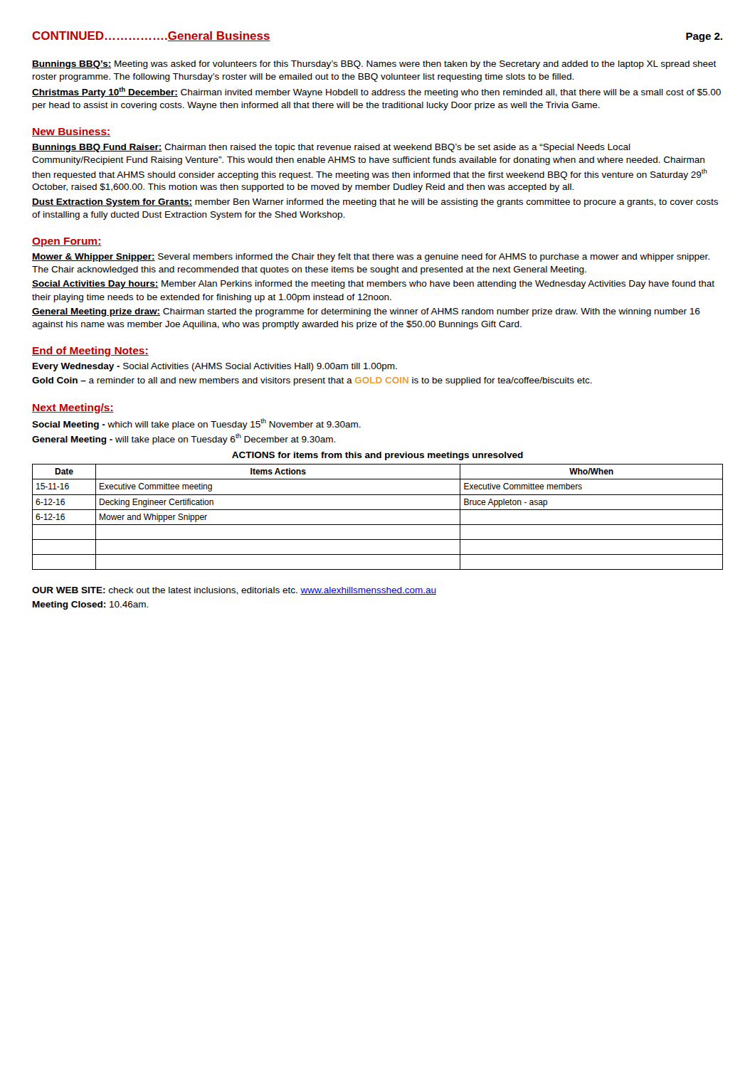CONTINUED…………….General Business Page 2.
Bunnings BBQ’s: Meeting was asked for volunteers for this Thursday’s BBQ. Names were then taken by the Secretary and added to the laptop XL spread sheet roster programme. The following Thursday’s roster will be emailed out to the BBQ volunteer list requesting time slots to be filled.
Christmas Party 10th December: Chairman invited member Wayne Hobdell to address the meeting who then reminded all, that there will be a small cost of $5.00 per head to assist in covering costs. Wayne then informed all that there will be the traditional lucky Door prize as well the Trivia Game.
New Business:
Bunnings BBQ Fund Raiser: Chairman then raised the topic that revenue raised at weekend BBQ’s be set aside as a “Special Needs Local Community/Recipient Fund Raising Venture”. This would then enable AHMS to have sufficient funds available for donating when and where needed. Chairman then requested that AHMS should consider accepting this request. The meeting was then informed that the first weekend BBQ for this venture on Saturday 29th October, raised $1,600.00. This motion was then supported to be moved by member Dudley Reid and then was accepted by all.
Dust Extraction System for Grants: member Ben Warner informed the meeting that he will be assisting the grants committee to procure a grants, to cover costs of installing a fully ducted Dust Extraction System for the Shed Workshop.
Open Forum:
Mower & Whipper Snipper: Several members informed the Chair they felt that there was a genuine need for AHMS to purchase a mower and whipper snipper. The Chair acknowledged this and recommended that quotes on these items be sought and presented at the next General Meeting.
Social Activities Day hours: Member Alan Perkins informed the meeting that members who have been attending the Wednesday Activities Day have found that their playing time needs to be extended for finishing up at 1.00pm instead of 12noon.
General Meeting prize draw: Chairman started the programme for determining the winner of AHMS random number prize draw. With the winning number 16 against his name was member Joe Aquilina, who was promptly awarded his prize of the $50.00 Bunnings Gift Card.
End of Meeting Notes:
Every Wednesday - Social Activities (AHMS Social Activities Hall) 9.00am till 1.00pm.
Gold Coin – a reminder to all and new members and visitors present that a GOLD COIN is to be supplied for tea/coffee/biscuits etc.
Next Meeting/s:
Social Meeting - which will take place on Tuesday 15th November at 9.30am.
General Meeting - will take place on Tuesday 6th December at 9.30am.
ACTIONS for items from this and previous meetings unresolved
| Date | Items Actions | Who/When |
| --- | --- | --- |
| 15-11-16 | Executive Committee meeting | Executive Committee members |
| 6-12-16 | Decking Engineer Certification | Bruce Appleton - asap |
| 6-12-16 | Mower and Whipper Snipper | |
OUR WEB SITE: check out the latest inclusions, editorials etc. www.alexhillsmensshed.com.au
Meeting Closed: 10.46am.